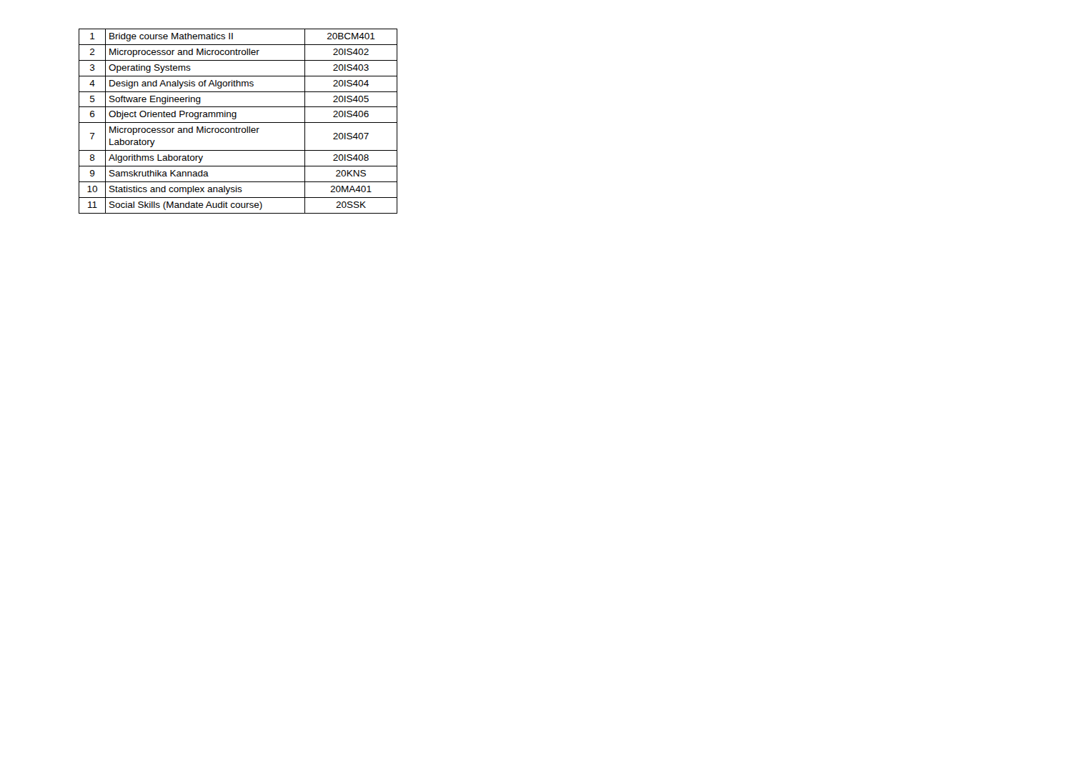| 1 | Bridge course Mathematics II | 20BCM401 |
| 2 | Microprocessor and Microcontroller | 20IS402 |
| 3 | Operating Systems | 20IS403 |
| 4 | Design and Analysis of Algorithms | 20IS404 |
| 5 | Software Engineering | 20IS405 |
| 6 | Object Oriented Programming | 20IS406 |
| 7 | Microprocessor and Microcontroller Laboratory | 20IS407 |
| 8 | Algorithms Laboratory | 20IS408 |
| 9 | Samskruthika Kannada | 20KNS |
| 10 | Statistics and complex analysis | 20MA401 |
| 11 | Social Skills (Mandate Audit course) | 20SSK |